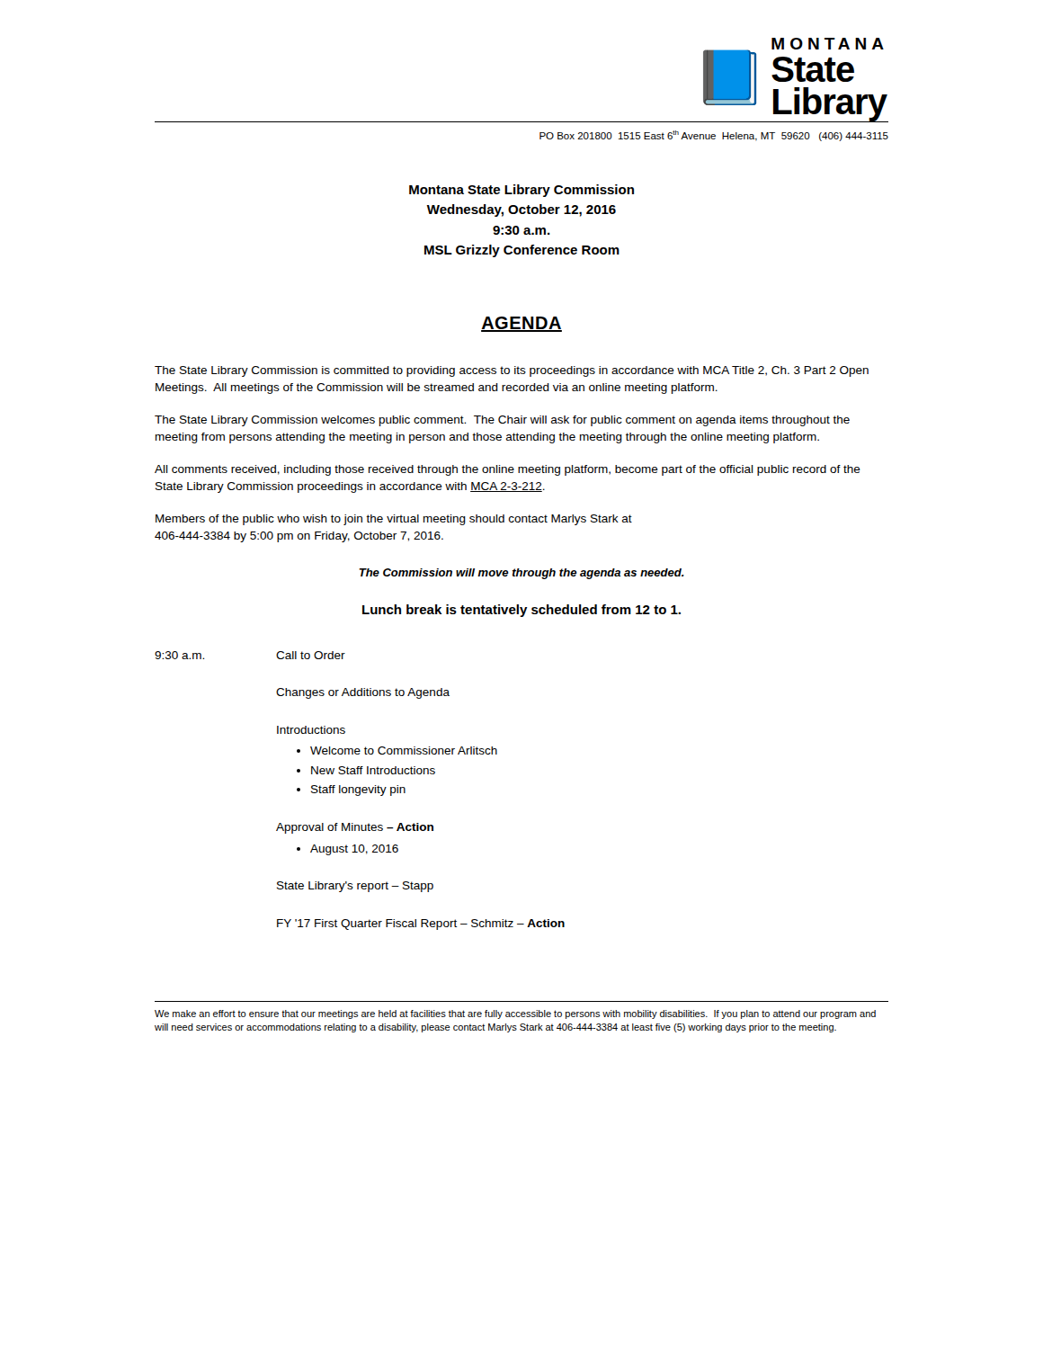📘
MONTANA
State
Library
PO Box 201800 1515 East 6th Avenue Helena, MT 59620 (406) 444-3115
Montana State Library Commission
Wednesday, October 12, 2016
9:30 a.m.
MSL Grizzly Conference Room
AGENDA
The State Library Commission is committed to providing access to its proceedings in accordance with MCA Title 2, Ch. 3 Part 2 Open Meetings. All meetings of the Commission will be streamed and recorded via an online meeting platform.
The State Library Commission welcomes public comment. The Chair will ask for public comment on agenda items throughout the meeting from persons attending the meeting in person and those attending the meeting through the online meeting platform.
All comments received, including those received through the online meeting platform, become part of the official public record of the State Library Commission proceedings in accordance with MCA 2-3-212.
Members of the public who wish to join the virtual meeting should contact Marlys Stark at
406-444-3384 by 5:00 pm on Friday, October 7, 2016.
The Commission will move through the agenda as needed.
Lunch break is tentatively scheduled from 12 to 1.
9:30 a.m.
Call to Order
Changes or Additions to Agenda
Introductions
Welcome to Commissioner Arlitsch
New Staff Introductions
Staff longevity pin
Approval of Minutes – Action
August 10, 2016
State Library's report – Stapp
FY '17 First Quarter Fiscal Report – Schmitz – Action
We make an effort to ensure that our meetings are held at facilities that are fully accessible to persons with mobility disabilities. If you plan to attend our program and will need services or accommodations relating to a disability, please contact Marlys Stark at 406-444-3384 at least five (5) working days prior to the meeting.